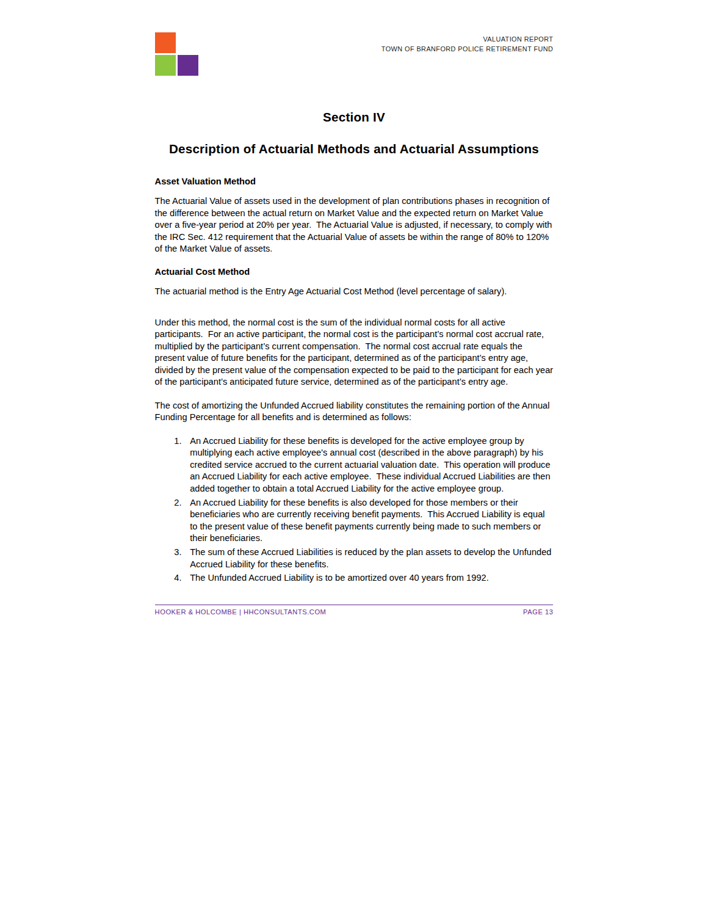VALUATION REPORT
TOWN OF BRANFORD POLICE RETIREMENT FUND
Section IV
Description of Actuarial Methods and Actuarial Assumptions
Asset Valuation Method
The Actuarial Value of assets used in the development of plan contributions phases in recognition of the difference between the actual return on Market Value and the expected return on Market Value over a five-year period at 20% per year. The Actuarial Value is adjusted, if necessary, to comply with the IRC Sec. 412 requirement that the Actuarial Value of assets be within the range of 80% to 120% of the Market Value of assets.
Actuarial Cost Method
The actuarial method is the Entry Age Actuarial Cost Method (level percentage of salary).
Under this method, the normal cost is the sum of the individual normal costs for all active participants. For an active participant, the normal cost is the participant’s normal cost accrual rate, multiplied by the participant’s current compensation. The normal cost accrual rate equals the present value of future benefits for the participant, determined as of the participant’s entry age, divided by the present value of the compensation expected to be paid to the participant for each year of the participant’s anticipated future service, determined as of the participant’s entry age.
The cost of amortizing the Unfunded Accrued liability constitutes the remaining portion of the Annual Funding Percentage for all benefits and is determined as follows:
An Accrued Liability for these benefits is developed for the active employee group by multiplying each active employee's annual cost (described in the above paragraph) by his credited service accrued to the current actuarial valuation date. This operation will produce an Accrued Liability for each active employee. These individual Accrued Liabilities are then added together to obtain a total Accrued Liability for the active employee group.
An Accrued Liability for these benefits is also developed for those members or their beneficiaries who are currently receiving benefit payments. This Accrued Liability is equal to the present value of these benefit payments currently being made to such members or their beneficiaries.
The sum of these Accrued Liabilities is reduced by the plan assets to develop the Unfunded Accrued Liability for these benefits.
The Unfunded Accrued Liability is to be amortized over 40 years from 1992.
HOOKER & HOLCOMBE | HHCONSULTANTS.COM
PAGE 13